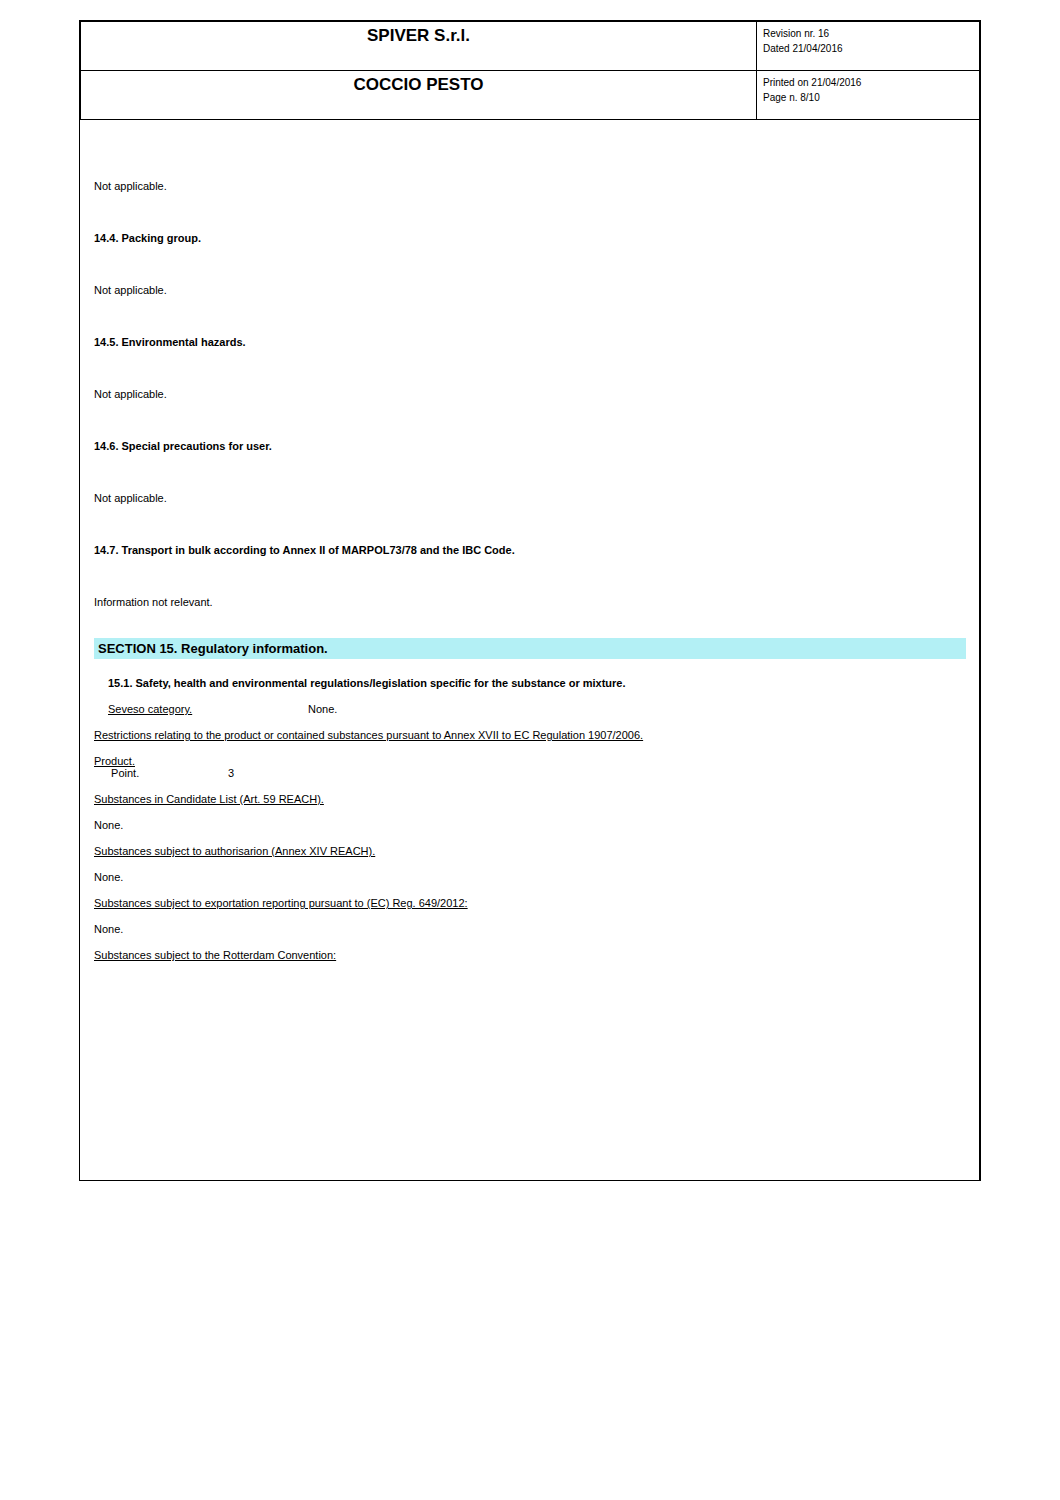| SPIVER S.r.l. | Revision nr. 16 Dated 21/04/2016 |
| COCCIO PESTO | Printed on 21/04/2016 Page n. 8/10 |
Not applicable.
14.4. Packing group.
Not applicable.
14.5. Environmental hazards.
Not applicable.
14.6. Special precautions for user.
Not applicable.
14.7. Transport in bulk according to Annex II of MARPOL73/78 and the IBC Code.
Information not relevant.
SECTION 15. Regulatory information.
15.1. Safety, health and environmental regulations/legislation specific for the substance or mixture.
Seveso category.
None.
Restrictions relating to the product or contained substances pursuant to Annex XVII to EC Regulation 1907/2006.
Product.
Point.
3
Substances in Candidate List (Art. 59 REACH).
None.
Substances subject to authorisarion (Annex XIV REACH).
None.
Substances subject to exportation reporting pursuant to (EC) Reg. 649/2012:
None.
Substances subject to the Rotterdam Convention: